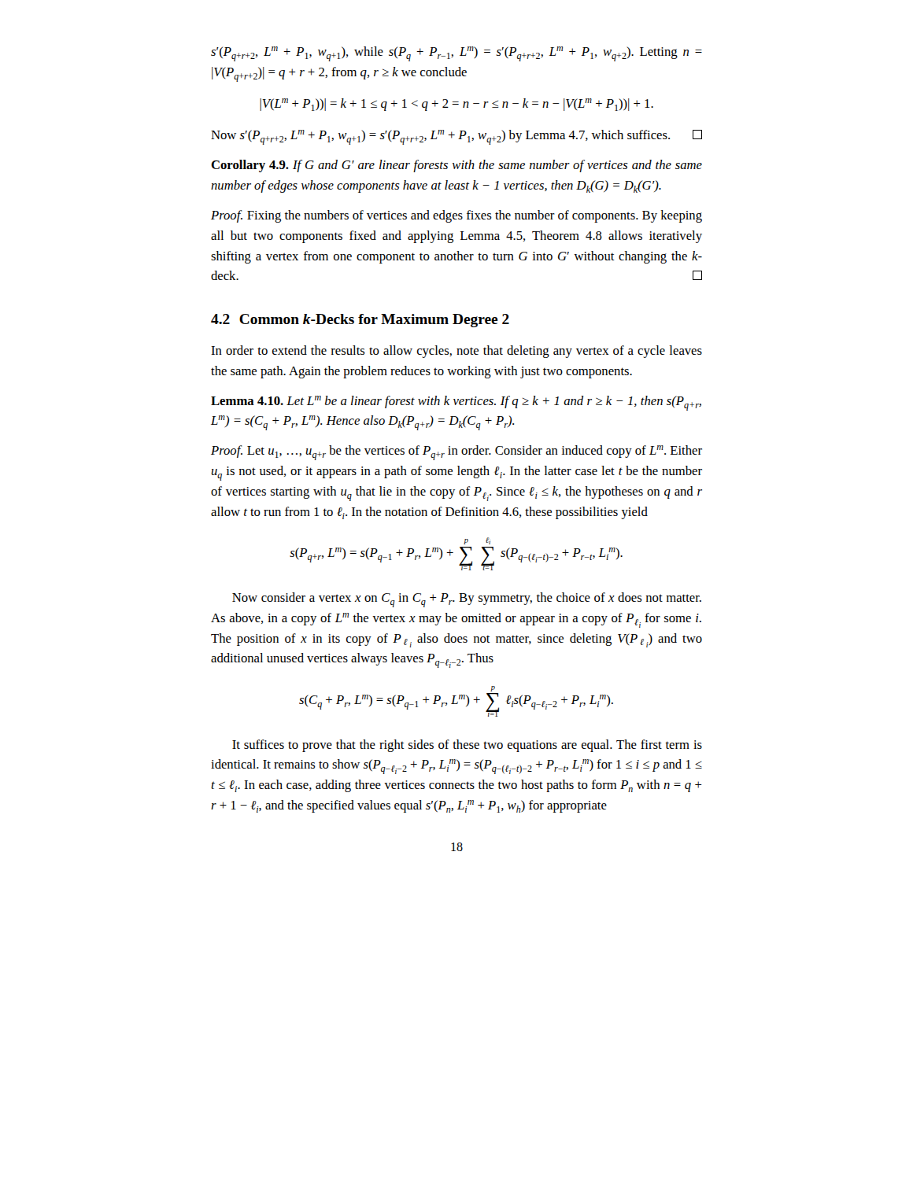s′(Pq+r+2, Lm + P 1, wq+1), while s(Pq + Pr−1, Lm) = s′(Pq+r+2, Lm + P 1, wq+2). Letting n = |V(Pq+r+2)| = q + r + 2, from q, r ≥ k we conclude
|V(Lm + P 1))| = k + 1 ≤ q + 1 < q + 2 = n − r ≤ n − k = n − |V(Lm + P 1))| + 1.
Now s′(Pq+r+2, Lm + P 1, wq+1) = s′(Pq+r+2, Lm + P 1, wq+2) by Lemma 4.7, which suffices.
Corollary 4.9. If G and G′ are linear forests with the same number of vertices and the same number of edges whose components have at least k − 1 vertices, then Dk(G) = Dk(G′).
Proof. Fixing the numbers of vertices and edges fixes the number of components. By keeping all but two components fixed and applying Lemma 4.5, Theorem 4.8 allows iteratively shifting a vertex from one component to another to turn G into G′ without changing the k-deck.
4.2 Common k-Decks for Maximum Degree 2
In order to extend the results to allow cycles, note that deleting any vertex of a cycle leaves the same path. Again the problem reduces to working with just two components.
Lemma 4.10. Let Lm be a linear forest with k vertices. If q ≥ k + 1 and r ≥ k − 1, then s(Pq+r, Lm) = s(Cq + Pr, Lm). Hence also Dk(Pq+r) = Dk(Cq + Pr).
Proof. Let u 1, …, uq+r be the vertices of Pq+r in order. Consider an induced copy of Lm. Either uq is not used, or it appears in a path of some length ℓi. In the latter case let t be the number of vertices starting with uq that lie in the copy of Pℓi. Since ℓi ≤ k, the hypotheses on q and r allow t to run from 1 to ℓi. In the notation of Definition 4.6, these possibilities yield
s(Pq+r, Lm) = s(Pq−1 + Pr, Lm) + p∑i=1 ℓi∑t=1 s(Pq−(ℓi−t)−2 + Pr−t, Lim).
Now consider a vertex x on Cq in Cq + Pr. By symmetry, the choice of x does not matter. As above, in a copy of Lm the vertex x may be omitted or appear in a copy of Pℓi for some i. The position of x in its copy of Pℓi also does not matter, since deleting V(Pℓi) and two additional unused vertices always leaves Pq−ℓi−2. Thus
s(Cq + Pr, Lm) = s(Pq−1 + Pr, Lm) + p∑i=1 ℓis(Pq−ℓi−2 + Pr, Lim).
It suffices to prove that the right sides of these two equations are equal. The first term is identical. It remains to show s(Pq−ℓi−2 + Pr, Lim) = s(Pq−(ℓi−t)−2 + Pr−t, Lim) for 1 ≤ i ≤ p and 1 ≤ t ≤ ℓi. In each case, adding three vertices connects the two host paths to form Pn with n = q + r + 1 − ℓi, and the specified values equal s′(Pn, Lim + P 1, wh) for appropriate
18